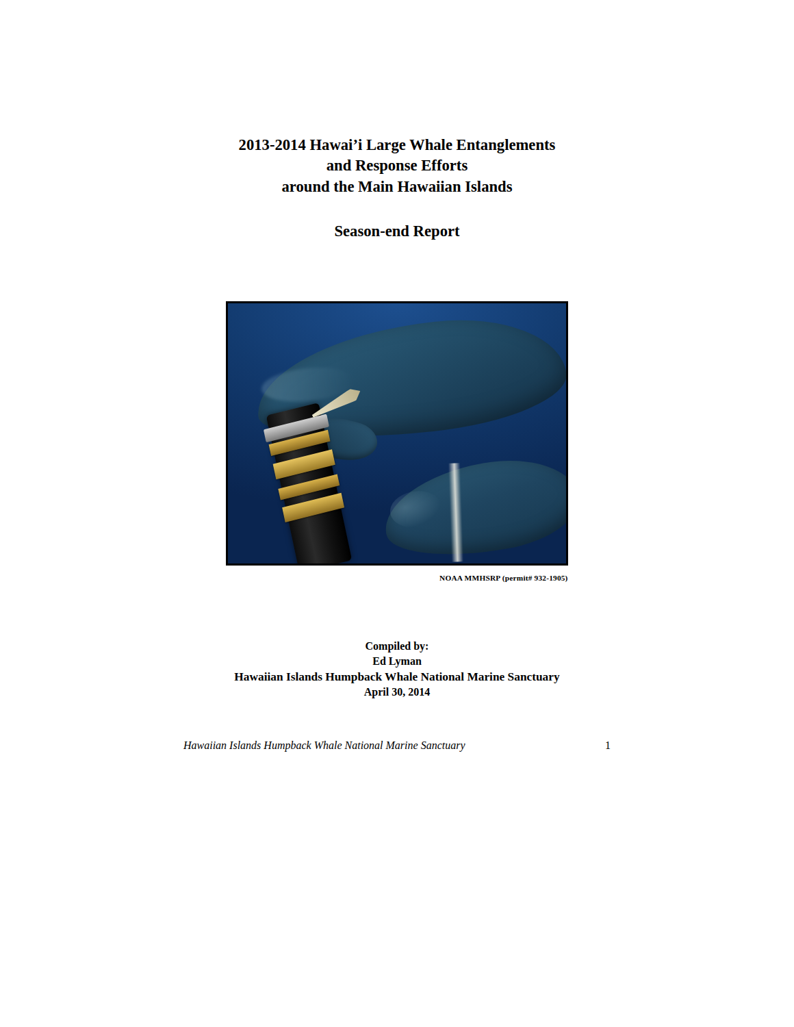2013-2014 Hawai’i Large Whale Entanglements
and Response Efforts
around the Main Hawaiian Islands Season-end Report
NOAA MMHSRP (permit# 932-1905)
Compiled by:
Ed Lyman
Hawaiian Islands Humpback Whale National Marine Sanctuary
April 30, 2014
Hawaiian Islands Humpback Whale National Marine Sanctuary
1